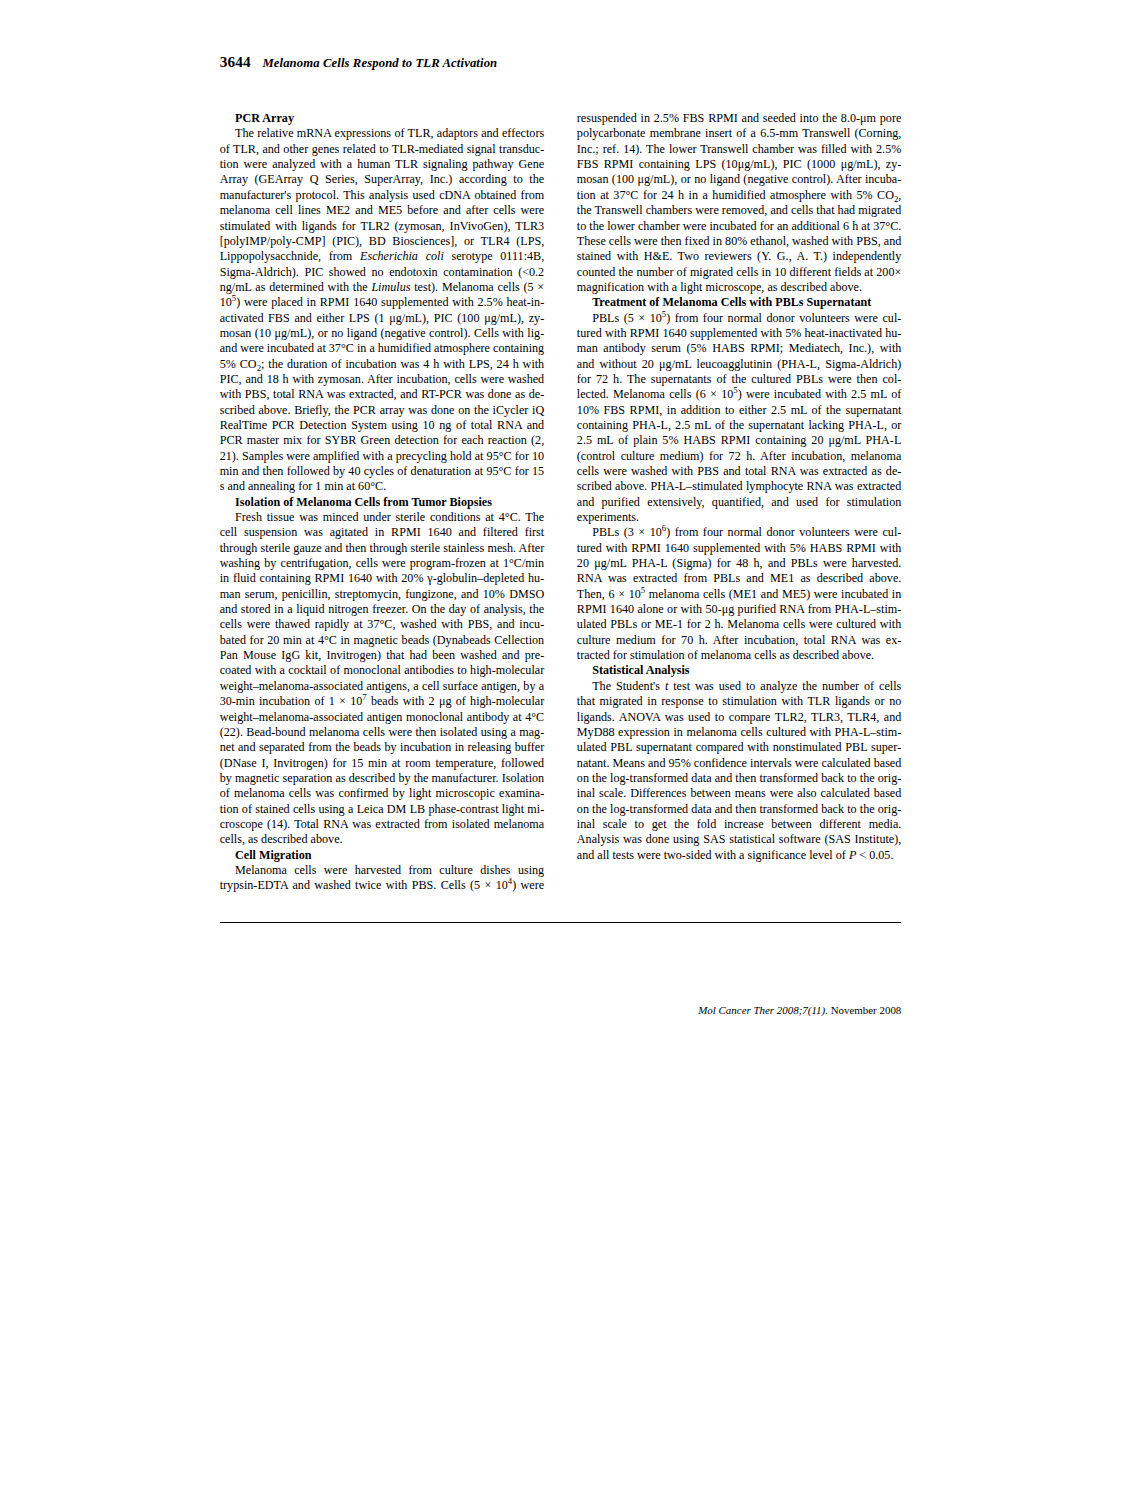3644 Melanoma Cells Respond to TLR Activation
PCR Array
The relative mRNA expressions of TLR, adaptors and effectors of TLR, and other genes related to TLR-mediated signal transduction were analyzed with a human TLR signaling pathway Gene Array (GEArray Q Series, SuperArray, Inc.) according to the manufacturer's protocol. This analysis used cDNA obtained from melanoma cell lines ME2 and ME5 before and after cells were stimulated with ligands for TLR2 (zymosan, InVivoGen), TLR3 [polyIMP/poly-CMP] (PIC), BD Biosciences], or TLR4 (LPS, Lippopolysacchnide, from Escherichia coli serotype 0111:4B, Sigma-Aldrich). PIC showed no endotoxin contamination (<0.2 ng/mL as determined with the Limulus test). Melanoma cells (5 × 105) were placed in RPMI 1640 supplemented with 2.5% heat-inactivated FBS and either LPS (1 μg/mL), PIC (100 μg/mL), zymosan (10 μg/mL), or no ligand (negative control). Cells with ligand were incubated at 37°C in a humidified atmosphere containing 5% CO2; the duration of incubation was 4 h with LPS, 24 h with PIC, and 18 h with zymosan. After incubation, cells were washed with PBS, total RNA was extracted, and RT-PCR was done as described above. Briefly, the PCR array was done on the iCycler iQ RealTime PCR Detection System using 10 ng of total RNA and PCR master mix for SYBR Green detection for each reaction (2, 21). Samples were amplified with a precycling hold at 95°C for 10 min and then followed by 40 cycles of denaturation at 95°C for 15 s and annealing for 1 min at 60°C.
Isolation of Melanoma Cells from Tumor Biopsies
Fresh tissue was minced under sterile conditions at 4°C. The cell suspension was agitated in RPMI 1640 and filtered first through sterile gauze and then through sterile stainless mesh. After washing by centrifugation, cells were program-frozen at 1°C/min in fluid containing RPMI 1640 with 20% γ-globulin–depleted human serum, penicillin, streptomycin, fungizone, and 10% DMSO and stored in a liquid nitrogen freezer. On the day of analysis, the cells were thawed rapidly at 37°C, washed with PBS, and incubated for 20 min at 4°C in magnetic beads (Dynabeads Cellection Pan Mouse IgG kit, Invitrogen) that had been washed and precoated with a cocktail of monoclonal antibodies to high-molecular weight–melanoma-associated antigens, a cell surface antigen, by a 30-min incubation of 1 × 107 beads with 2 μg of high-molecular weight–melanoma-associated antigen monoclonal antibody at 4°C (22). Bead-bound melanoma cells were then isolated using a magnet and separated from the beads by incubation in releasing buffer (DNase I, Invitrogen) for 15 min at room temperature, followed by magnetic separation as described by the manufacturer. Isolation of melanoma cells was confirmed by light microscopic examination of stained cells using a Leica DM LB phase-contrast light microscope (14). Total RNA was extracted from isolated melanoma cells, as described above.
Cell Migration
Melanoma cells were harvested from culture dishes using trypsin-EDTA and washed twice with PBS. Cells (5 × 104) were resuspended in 2.5% FBS RPMI and seeded into the 8.0-μm pore polycarbonate membrane insert of a 6.5-mm Transwell (Corning, Inc.; ref. 14). The lower Transwell chamber was filled with 2.5% FBS RPMI containing LPS (10μg/mL), PIC (1000 μg/mL), zymosan (100 μg/mL), or no ligand (negative control). After incubation at 37°C for 24 h in a humidified atmosphere with 5% CO2, the Transwell chambers were removed, and cells that had migrated to the lower chamber were incubated for an additional 6 h at 37°C. These cells were then fixed in 80% ethanol, washed with PBS, and stained with H&E. Two reviewers (Y. G., A. T.) independently counted the number of migrated cells in 10 different fields at 200× magnification with a light microscope, as described above.
Treatment of Melanoma Cells with PBLs Supernatant
PBLs (5 × 105) from four normal donor volunteers were cultured with RPMI 1640 supplemented with 5% heat-inactivated human antibody serum (5% HABS RPMI; Mediatech, Inc.), with and without 20 μg/mL leucoagglutinin (PHA-L, Sigma-Aldrich) for 72 h. The supernatants of the cultured PBLs were then collected. Melanoma cells (6 × 105) were incubated with 2.5 mL of 10% FBS RPMI, in addition to either 2.5 mL of the supernatant containing PHA-L, 2.5 mL of the supernatant lacking PHA-L, or 2.5 mL of plain 5% HABS RPMI containing 20 μg/mL PHA-L (control culture medium) for 72 h. After incubation, melanoma cells were washed with PBS and total RNA was extracted as described above. PHA-L–stimulated lymphocyte RNA was extracted and purified extensively, quantified, and used for stimulation experiments.
PBLs (3 × 106) from four normal donor volunteers were cultured with RPMI 1640 supplemented with 5% HABS RPMI with 20 μg/mL PHA-L (Sigma) for 48 h, and PBLs were harvested. RNA was extracted from PBLs and ME1 as described above. Then, 6 × 105 melanoma cells (ME1 and ME5) were incubated in RPMI 1640 alone or with 50-μg purified RNA from PHA-L–stimulated PBLs or ME-1 for 2 h. Melanoma cells were cultured with culture medium for 70 h. After incubation, total RNA was extracted for stimulation of melanoma cells as described above.
Statistical Analysis
The Student's t test was used to analyze the number of cells that migrated in response to stimulation with TLR ligands or no ligands. ANOVA was used to compare TLR2, TLR3, TLR4, and MyD88 expression in melanoma cells cultured with PHA-L–stimulated PBL supernatant compared with nonstimulated PBL supernatant. Means and 95% confidence intervals were calculated based on the log-transformed data and then transformed back to the original scale. Differences between means were also calculated based on the log-transformed data and then transformed back to the original scale to get the fold increase between different media. Analysis was done using SAS statistical software (SAS Institute), and all tests were two-sided with a significance level of P < 0.05.
Mol Cancer Ther 2008;7(11). November 2008